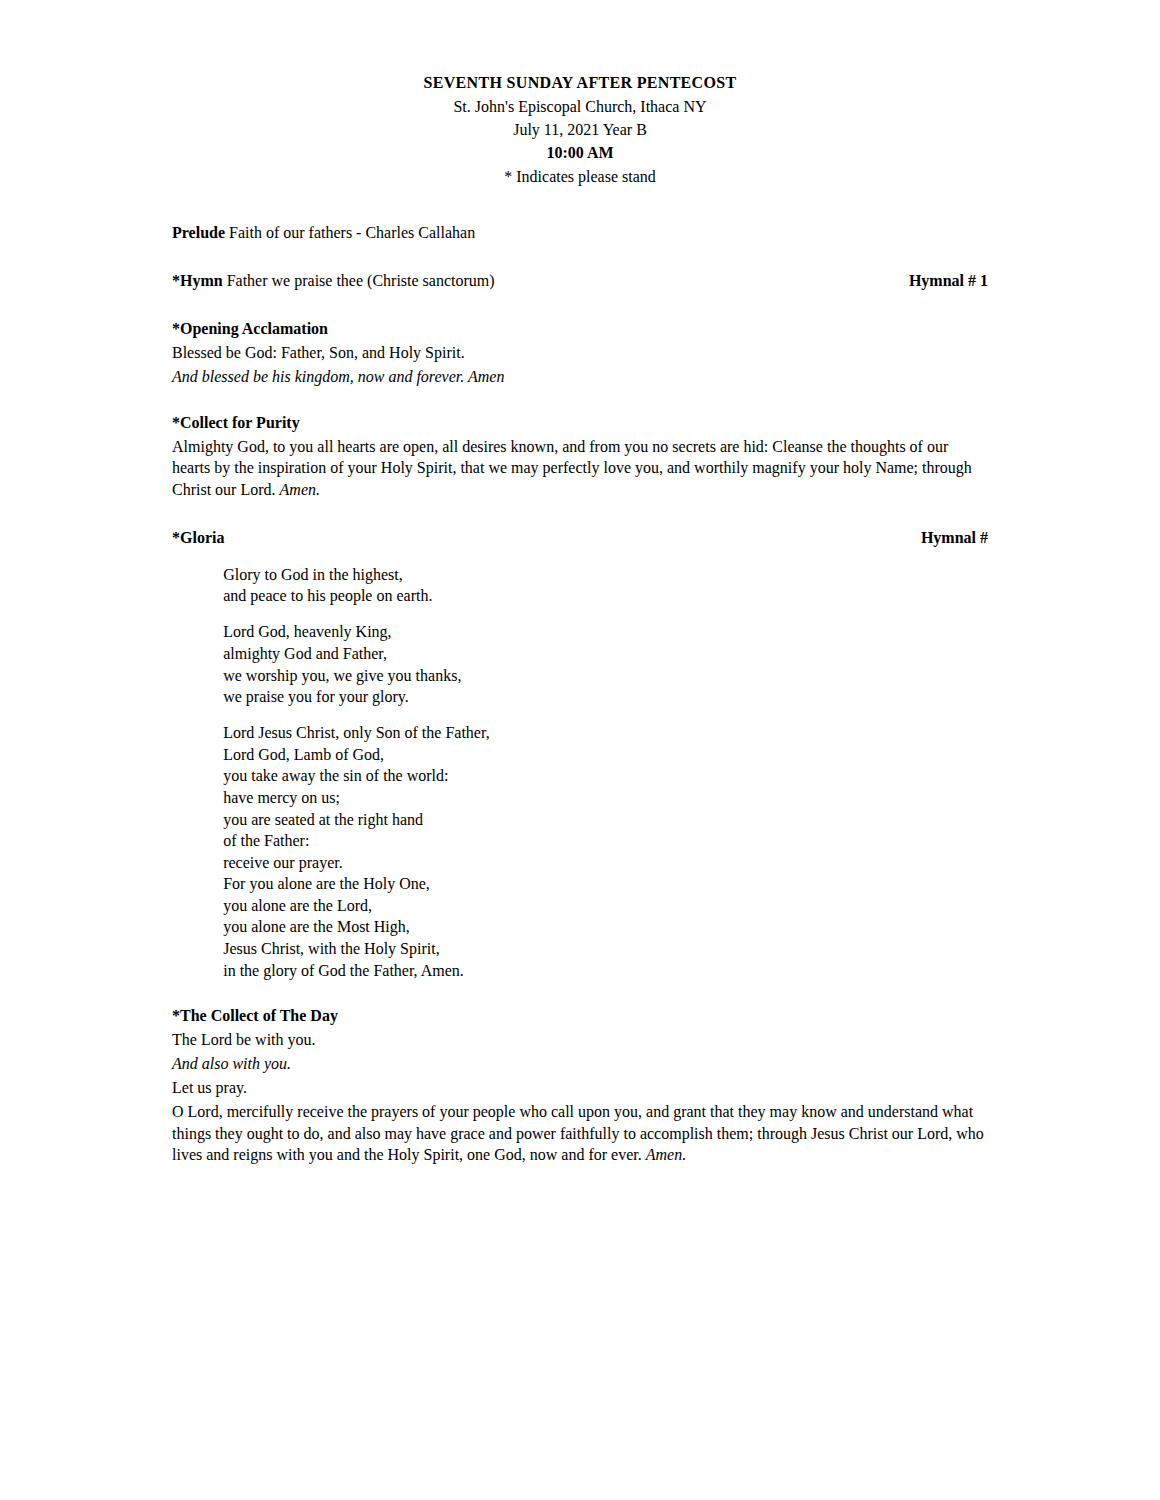Seventh Sunday After Pentecost
St. John's Episcopal Church, Ithaca NY
July 11, 2021 Year B
10:00 AM
* Indicates please stand
Prelude Faith of our fathers - Charles Callahan
*Hymn Father we praise thee (Christe sanctorum)
Hymnal # 1
*Opening Acclamation
Blessed be God: Father, Son, and Holy Spirit.
And blessed be his kingdom, now and forever. Amen
*Collect for Purity
Almighty God, to you all hearts are open, all desires known, and from you no secrets are hid: Cleanse the thoughts of our hearts by the inspiration of your Holy Spirit, that we may perfectly love you, and worthily magnify your holy Name; through Christ our Lord. Amen.
*Gloria
Hymnal #
Glory to God in the highest,
and peace to his people on earth.
Lord God, heavenly King,
almighty God and Father,
we worship you, we give you thanks,
we praise you for your glory.
Lord Jesus Christ, only Son of the Father,
Lord God, Lamb of God,
you take away the sin of the world:
have mercy on us;
you are seated at the right hand
of the Father:
receive our prayer.
For you alone are the Holy One,
you alone are the Lord,
you alone are the Most High,
Jesus Christ, with the Holy Spirit,
in the glory of God the Father, Amen.
*The Collect of The Day
The Lord be with you.
And also with you.
Let us pray.
O Lord, mercifully receive the prayers of your people who call upon you, and grant that they may know and understand what things they ought to do, and also may have grace and power faithfully to accomplish them; through Jesus Christ our Lord, who lives and reigns with you and the Holy Spirit, one God, now and for ever. Amen.